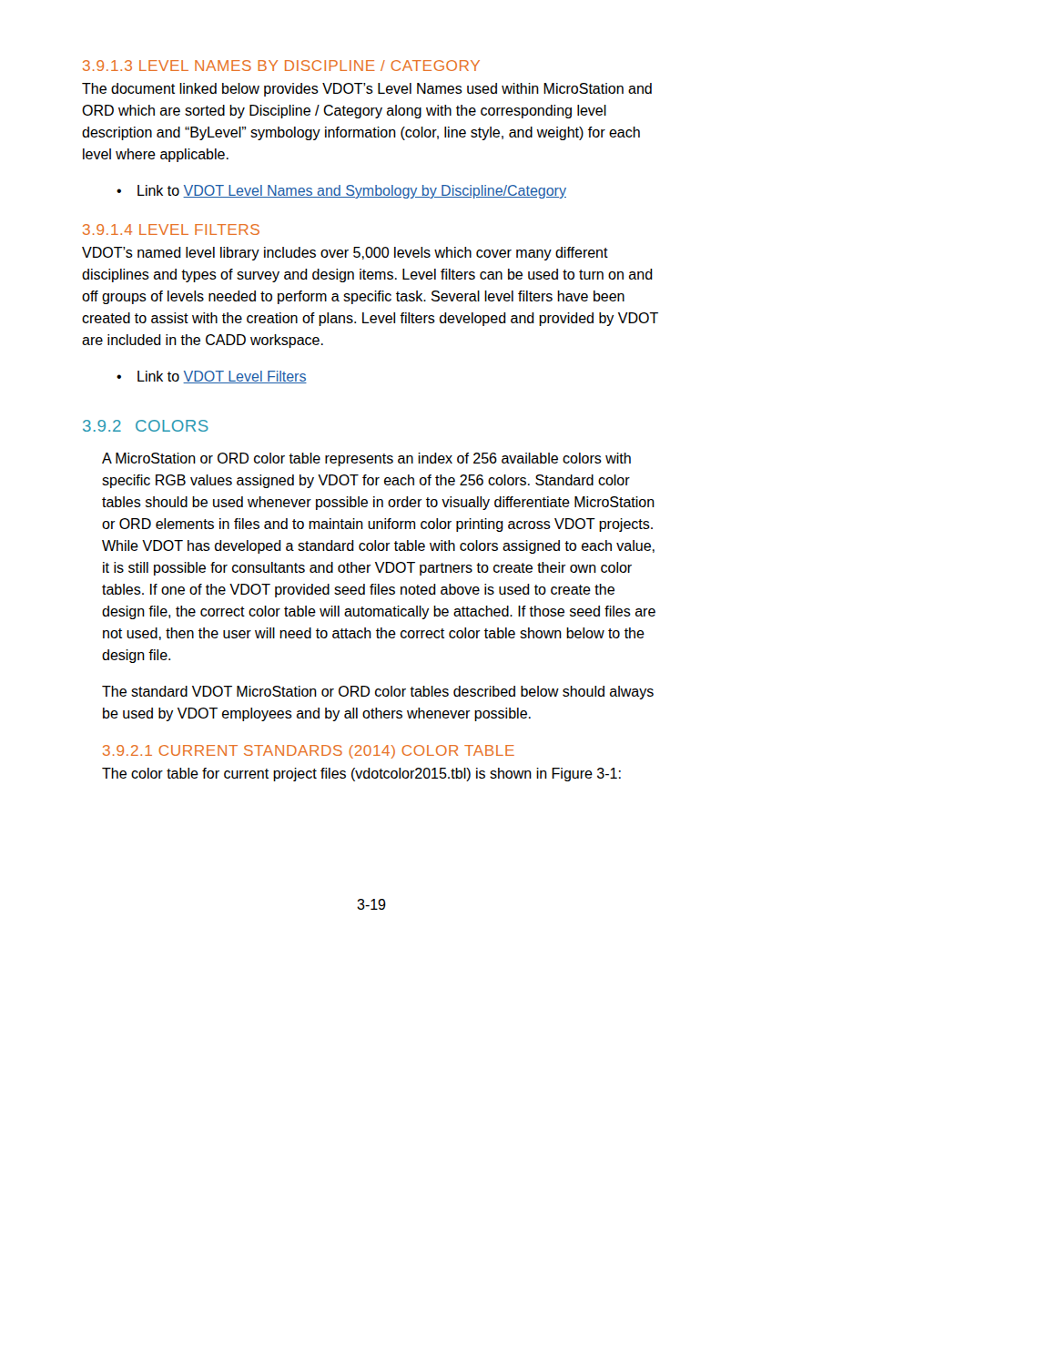3.9.1.3 LEVEL NAMES BY DISCIPLINE / CATEGORY
The document linked below provides VDOT’s Level Names used within MicroStation and ORD which are sorted by Discipline / Category along with the corresponding level description and “ByLevel” symbology information (color, line style, and weight) for each level where applicable.
Link to VDOT Level Names and Symbology by Discipline/Category
3.9.1.4 LEVEL FILTERS
VDOT’s named level library includes over 5,000 levels which cover many different disciplines and types of survey and design items. Level filters can be used to turn on and off groups of levels needed to perform a specific task. Several level filters have been created to assist with the creation of plans. Level filters developed and provided by VDOT are included in the CADD workspace.
Link to VDOT Level Filters
3.9.2 COLORS
A MicroStation or ORD color table represents an index of 256 available colors with specific RGB values assigned by VDOT for each of the 256 colors. Standard color tables should be used whenever possible in order to visually differentiate MicroStation or ORD elements in files and to maintain uniform color printing across VDOT projects. While VDOT has developed a standard color table with colors assigned to each value, it is still possible for consultants and other VDOT partners to create their own color tables. If one of the VDOT provided seed files noted above is used to create the design file, the correct color table will automatically be attached. If those seed files are not used, then the user will need to attach the correct color table shown below to the design file.
The standard VDOT MicroStation or ORD color tables described below should always be used by VDOT employees and by all others whenever possible.
3.9.2.1 CURRENT STANDARDS (2014) COLOR TABLE
The color table for current project files (vdotcolor2015.tbl) is shown in Figure 3-1:
3-19